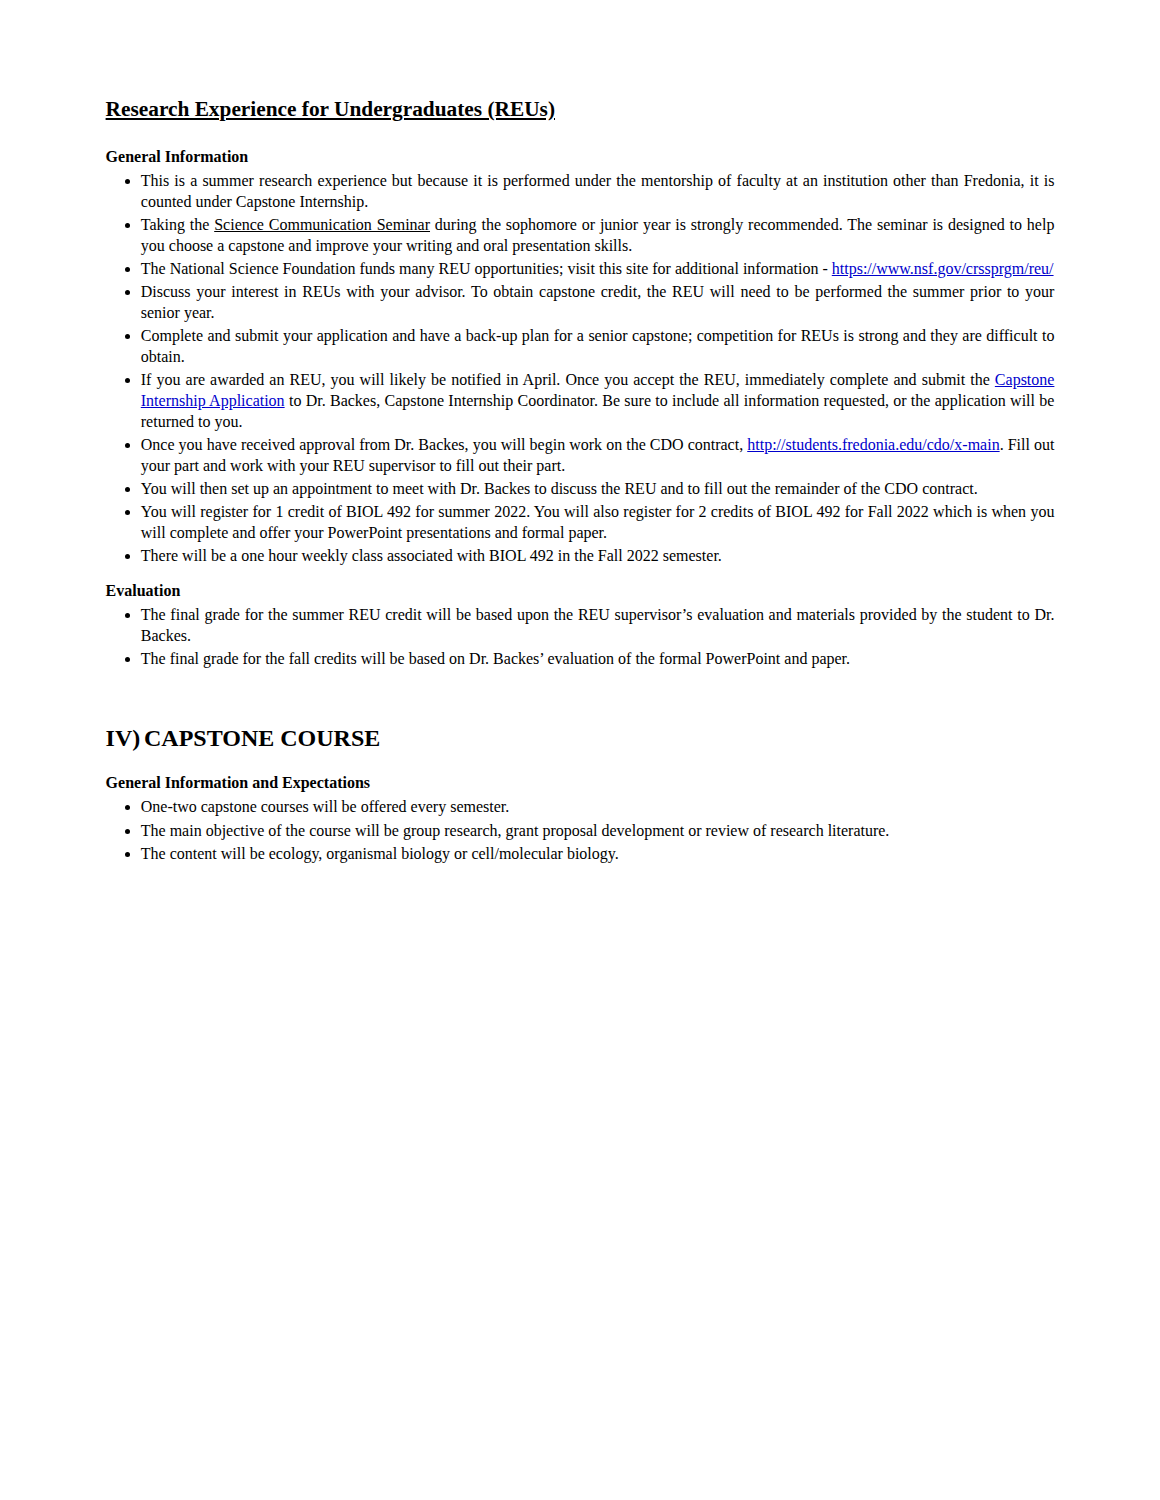Research Experience for Undergraduates (REUs)
General Information
This is a summer research experience but because it is performed under the mentorship of faculty at an institution other than Fredonia, it is counted under Capstone Internship.
Taking the Science Communication Seminar during the sophomore or junior year is strongly recommended. The seminar is designed to help you choose a capstone and improve your writing and oral presentation skills.
The National Science Foundation funds many REU opportunities; visit this site for additional information - https://www.nsf.gov/crssprgm/reu/
Discuss your interest in REUs with your advisor. To obtain capstone credit, the REU will need to be performed the summer prior to your senior year.
Complete and submit your application and have a back-up plan for a senior capstone; competition for REUs is strong and they are difficult to obtain.
If you are awarded an REU, you will likely be notified in April. Once you accept the REU, immediately complete and submit the Capstone Internship Application to Dr. Backes, Capstone Internship Coordinator. Be sure to include all information requested, or the application will be returned to you.
Once you have received approval from Dr. Backes, you will begin work on the CDO contract, http://students.fredonia.edu/cdo/x-main. Fill out your part and work with your REU supervisor to fill out their part.
You will then set up an appointment to meet with Dr. Backes to discuss the REU and to fill out the remainder of the CDO contract.
You will register for 1 credit of BIOL 492 for summer 2022. You will also register for 2 credits of BIOL 492 for Fall 2022 which is when you will complete and offer your PowerPoint presentations and formal paper.
There will be a one hour weekly class associated with BIOL 492 in the Fall 2022 semester.
Evaluation
The final grade for the summer REU credit will be based upon the REU supervisor’s evaluation and materials provided by the student to Dr. Backes.
The final grade for the fall credits will be based on Dr. Backes’ evaluation of the formal PowerPoint and paper.
IV) CAPSTONE COURSE
General Information and Expectations
One-two capstone courses will be offered every semester.
The main objective of the course will be group research, grant proposal development or review of research literature.
The content will be ecology, organismal biology or cell/molecular biology.